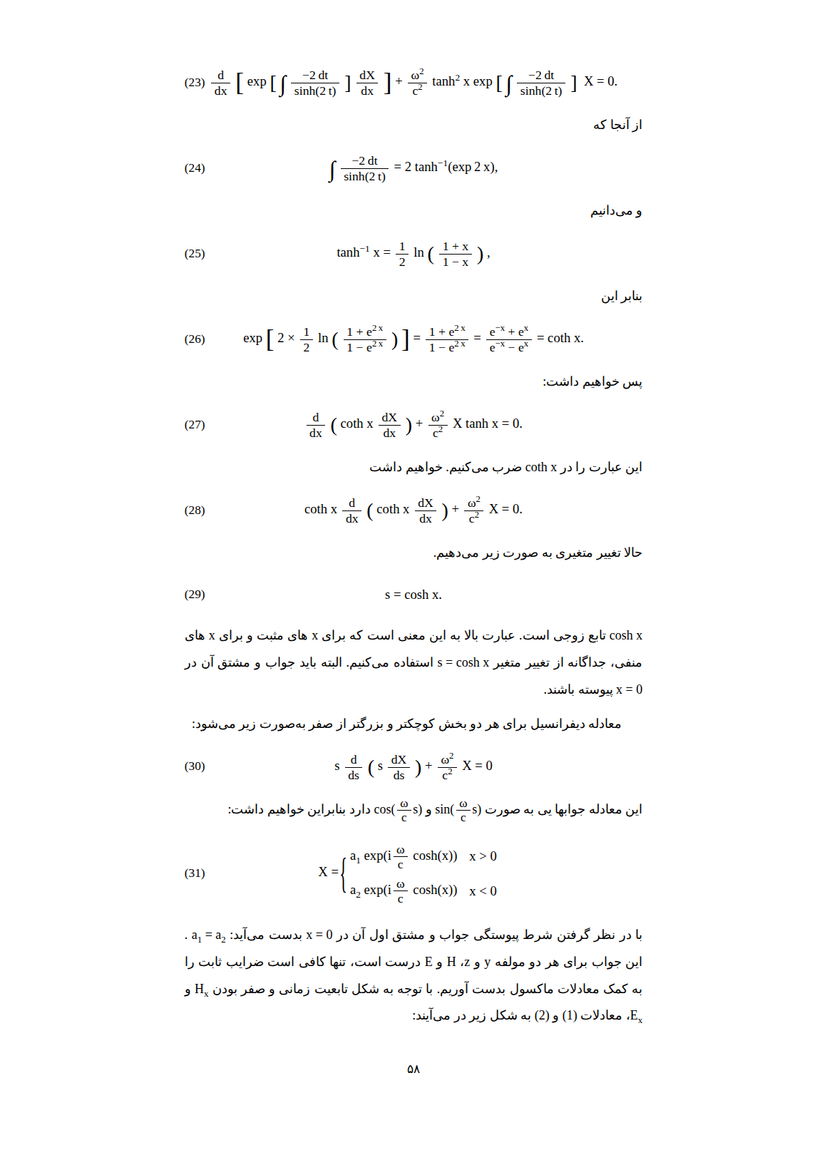(23) ddx [ exp [ ∫ −2 dt sinh(2 t) ] dX dx ] + ω2 c2 tanh2 x exp [ ∫ −2 dt sinh(2 t) ] X = 0.
از آنجا که
(24) ∫ −2 dt sinh(2 t) = 2 tanh−1(exp 2 x),
و می‌دانیم
(25) tanh−1 x = 12 ln ( 1 + x 1 − x ) ,
بنابر این
(26) exp [ 2 × 12 ln ( 1 + e2 x 1 − e2 x ) ] = 1 + e2 x 1 − e2 x = e−x + ex e−x − ex = coth x.
پس خواهیم داشت:
(27) ddx ( coth x dX dx ) + ω2 c2 X tanh x = 0.
این عبارت را در coth x ضرب می‌کنیم. خواهیم داشت
(28) coth x ddx ( coth x dX dx ) + ω2 c2 X = 0.
حالا تغییر متغیری به صورت زیر می‌دهیم.
(29) s = cosh x.
cosh x تابع زوجی است. عبارت بالا به این معنی است که برای x های مثبت و برای x های منفی، جداگانه از تغییر متغیر s = cosh x استفاده می‌کنیم. البته باید جواب و مشتق آن در x = 0 پیوسته باشند.
معادله دیفرانسیل برای هر دو بخش کوچکتر و بزرگتر از صفر به‌صورت زیر می‌شود:
(30) s dds ( s dX ds ) + ω2 c2 X = 0
این معادله جوابها یی به صورت sin(ωcs) و cos(ωcs) دارد بنابراین خواهیم داشت:
(31) X = {
| a 1 exp(i ω c cosh(x)) | x > 0 |
| a 2 exp(i ω c cosh(x)) | x < 0 |
با در نظر گرفتن شرط پیوستگی جواب و مشتق اول آن در x = 0 بدست می‌آید: a1 = a2 . این جواب برای هر دو مولفه y و z، H و E درست است، تنها کافی است ضرایب ثابت را به کمک معادلات ماکسول بدست آوریم. با توجه به شکل تابعیت زمانی و صفر بودن Hx و Ex، معادلات (1) و (2) به شکل زیر در می‌آیند:
۵۸